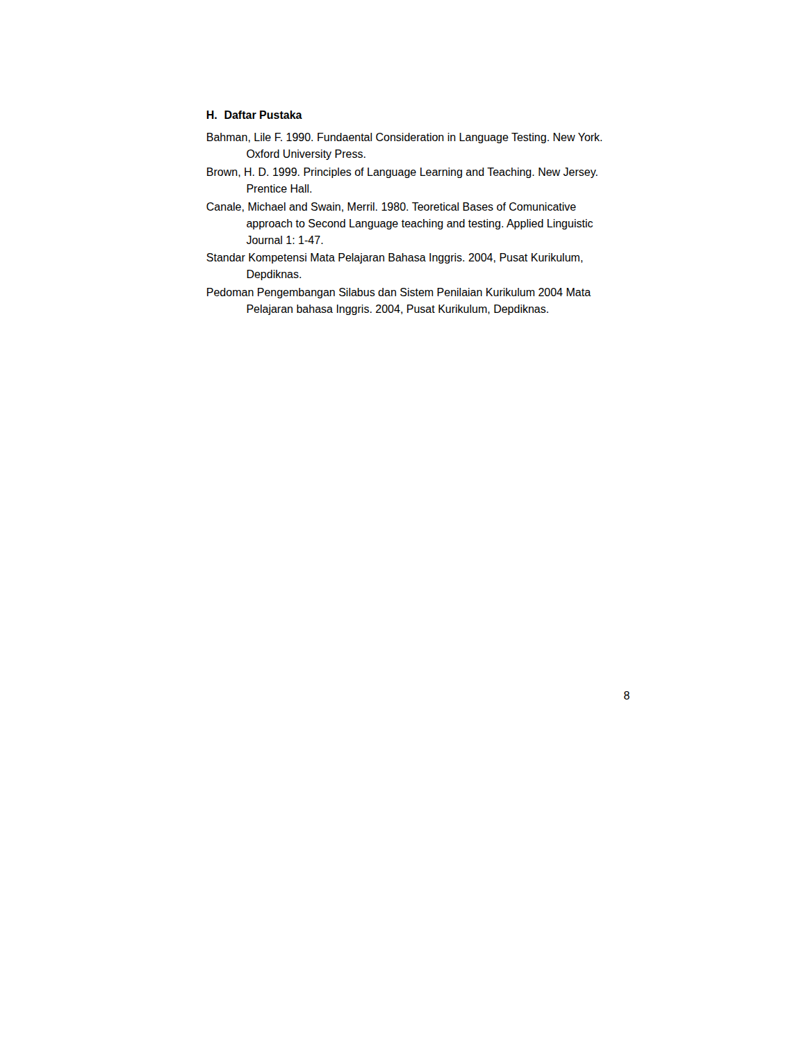H. Daftar Pustaka
Bahman, Lile F. 1990. Fundaental Consideration in Language Testing. New York. Oxford University Press.
Brown, H. D. 1999. Principles of Language Learning and Teaching. New Jersey. Prentice Hall.
Canale, Michael and Swain, Merril. 1980. Teoretical Bases of Comunicative approach to Second Language teaching and testing. Applied Linguistic Journal 1: 1-47.
Standar Kompetensi Mata Pelajaran Bahasa Inggris. 2004, Pusat Kurikulum, Depdiknas.
Pedoman Pengembangan Silabus dan Sistem Penilaian Kurikulum 2004 Mata Pelajaran bahasa Inggris. 2004, Pusat Kurikulum, Depdiknas.
8